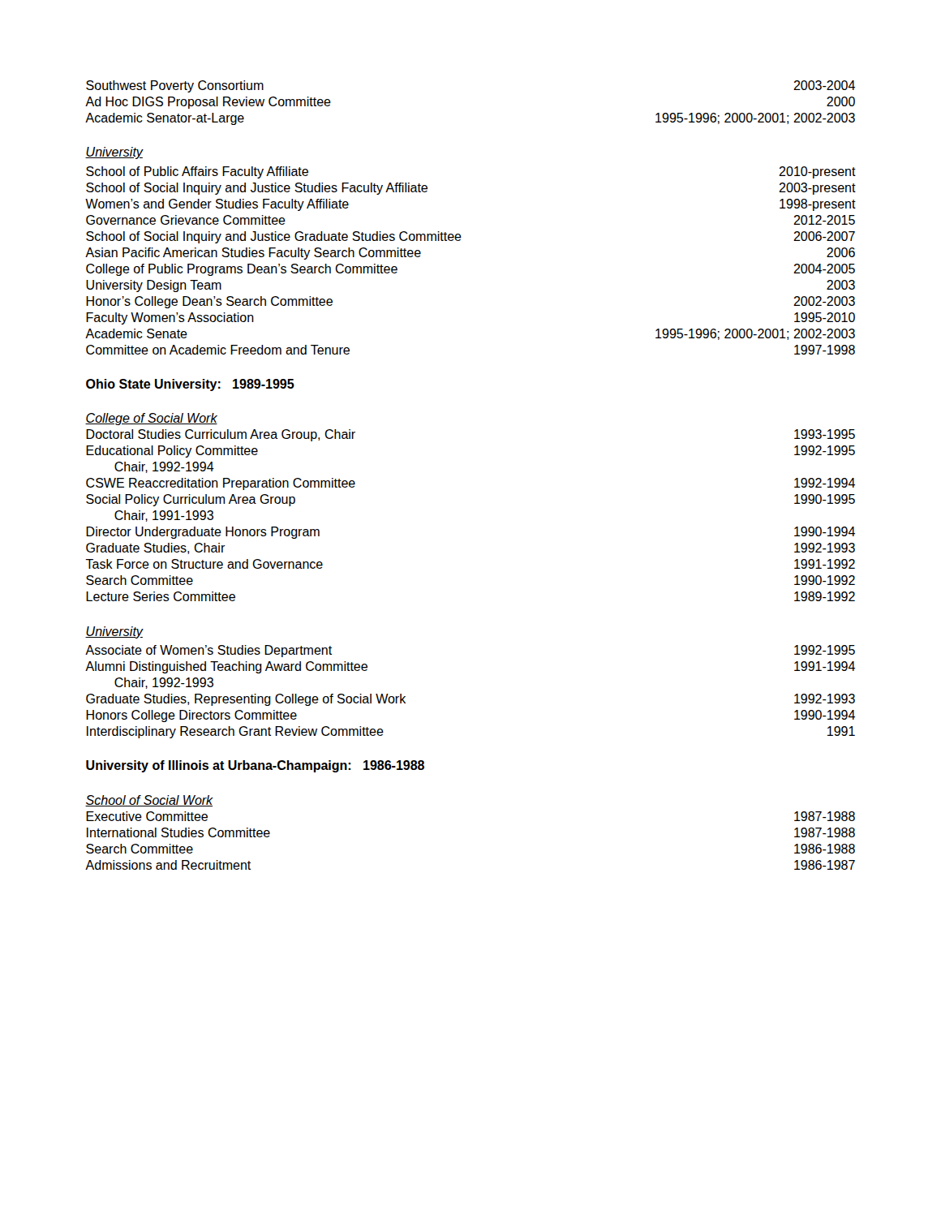| Southwest Poverty Consortium | 2003-2004 |
| Ad Hoc DIGS Proposal Review Committee | 2000 |
| Academic Senator-at-Large | 1995-1996; 2000-2001; 2002-2003 |
University
| School of Public Affairs Faculty Affiliate | 2010-present |
| School of Social Inquiry and Justice Studies Faculty Affiliate | 2003-present |
| Women’s and Gender Studies Faculty Affiliate | 1998-present |
| Governance Grievance Committee | 2012-2015 |
| School of Social Inquiry and Justice Graduate Studies Committee | 2006-2007 |
| Asian Pacific American Studies Faculty Search Committee | 2006 |
| College of Public Programs Dean’s Search Committee | 2004-2005 |
| University Design Team | 2003 |
| Honor’s College Dean’s Search Committee | 2002-2003 |
| Faculty Women’s Association | 1995-2010 |
| Academic Senate | 1995-1996; 2000-2001; 2002-2003 |
| Committee on Academic Freedom and Tenure | 1997-1998 |
Ohio State University: 1989-1995
College of Social Work
| Doctoral Studies Curriculum Area Group, Chair | 1993-1995 |
| Educational Policy Committee | 1992-1995 |
| Chair, 1992-1994 | |
| CSWE Reaccreditation Preparation Committee | 1992-1994 |
| Social Policy Curriculum Area Group | 1990-1995 |
| Chair, 1991-1993 | |
| Director Undergraduate Honors Program | 1990-1994 |
| Graduate Studies, Chair | 1992-1993 |
| Task Force on Structure and Governance | 1991-1992 |
| Search Committee | 1990-1992 |
| Lecture Series Committee | 1989-1992 |
University
| Associate of Women’s Studies Department | 1992-1995 |
| Alumni Distinguished Teaching Award Committee | 1991-1994 |
| Chair, 1992-1993 | |
| Graduate Studies, Representing College of Social Work | 1992-1993 |
| Honors College Directors Committee | 1990-1994 |
| Interdisciplinary Research Grant Review Committee | 1991 |
University of Illinois at Urbana-Champaign: 1986-1988
School of Social Work
| Executive Committee | 1987-1988 |
| International Studies Committee | 1987-1988 |
| Search Committee | 1986-1988 |
| Admissions and Recruitment | 1986-1987 |